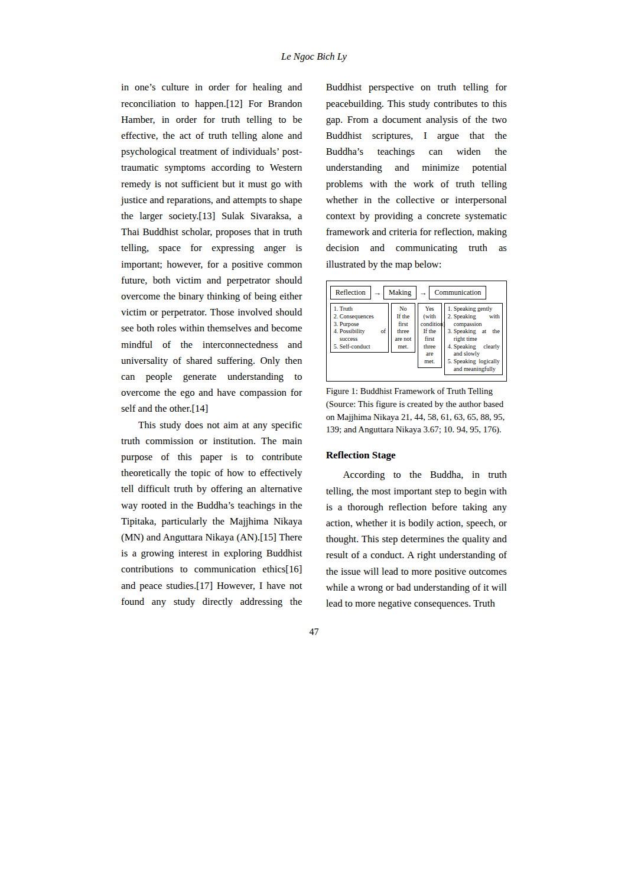Le Ngoc Bich Ly
in one’s culture in order for healing and reconciliation to happen.[12] For Brandon Hamber, in order for truth telling to be effective, the act of truth telling alone and psychological treatment of individuals’ post-traumatic symptoms according to Western remedy is not sufficient but it must go with justice and reparations, and attempts to shape the larger society.[13] Sulak Sivaraksa, a Thai Buddhist scholar, proposes that in truth telling, space for expressing anger is important; however, for a positive common future, both victim and perpetrator should overcome the binary thinking of being either victim or perpetrator. Those involved should see both roles within themselves and become mindful of the interconnectedness and universality of shared suffering. Only then can people generate understanding to overcome the ego and have compassion for self and the other.[14]
This study does not aim at any specific truth commission or institution. The main purpose of this paper is to contribute theoretically the topic of how to effectively tell difficult truth by offering an alternative way rooted in the Buddha’s teachings in the Tipitaka, particularly the Majjhima Nikaya (MN) and Anguttara Nikaya (AN).[15] There is a growing interest in exploring Buddhist contributions to communication ethics[16] and peace studies.[17] However, I have not found any study directly addressing the Buddhist perspective on truth telling for peacebuilding. This study contributes to this gap. From a document analysis of the two Buddhist scriptures, I argue that the Buddha’s teachings can widen the understanding and minimize potential problems with the work of truth telling whether in the collective or interpersonal context by providing a concrete systematic framework and criteria for reflection, making decision and communicating truth as illustrated by the map below:
Reflection → Making → Communication
Truth
Consequences
Purpose
Possibility of success
Self-conduct
No
If the first three are not met.
Yes (with condition)
If the first three are met.
Speaking gently
Speaking with compassion
Speaking at the right time
Speaking clearly and slowly
Speaking logically and meaningfully
Figure 1: Buddhist Framework of Truth Telling (Source: This figure is created by the author based on Majjhima Nikaya 21, 44, 58, 61, 63, 65, 88, 95, 139; and Anguttara Nikaya 3.67; 10. 94, 95, 176).
Reflection Stage
According to the Buddha, in truth telling, the most important step to begin with is a thorough reflection before taking any action, whether it is bodily action, speech, or thought. This step determines the quality and result of a conduct. A right understanding of the issue will lead to more positive outcomes while a wrong or bad understanding of it will lead to more negative consequences. Truth
47